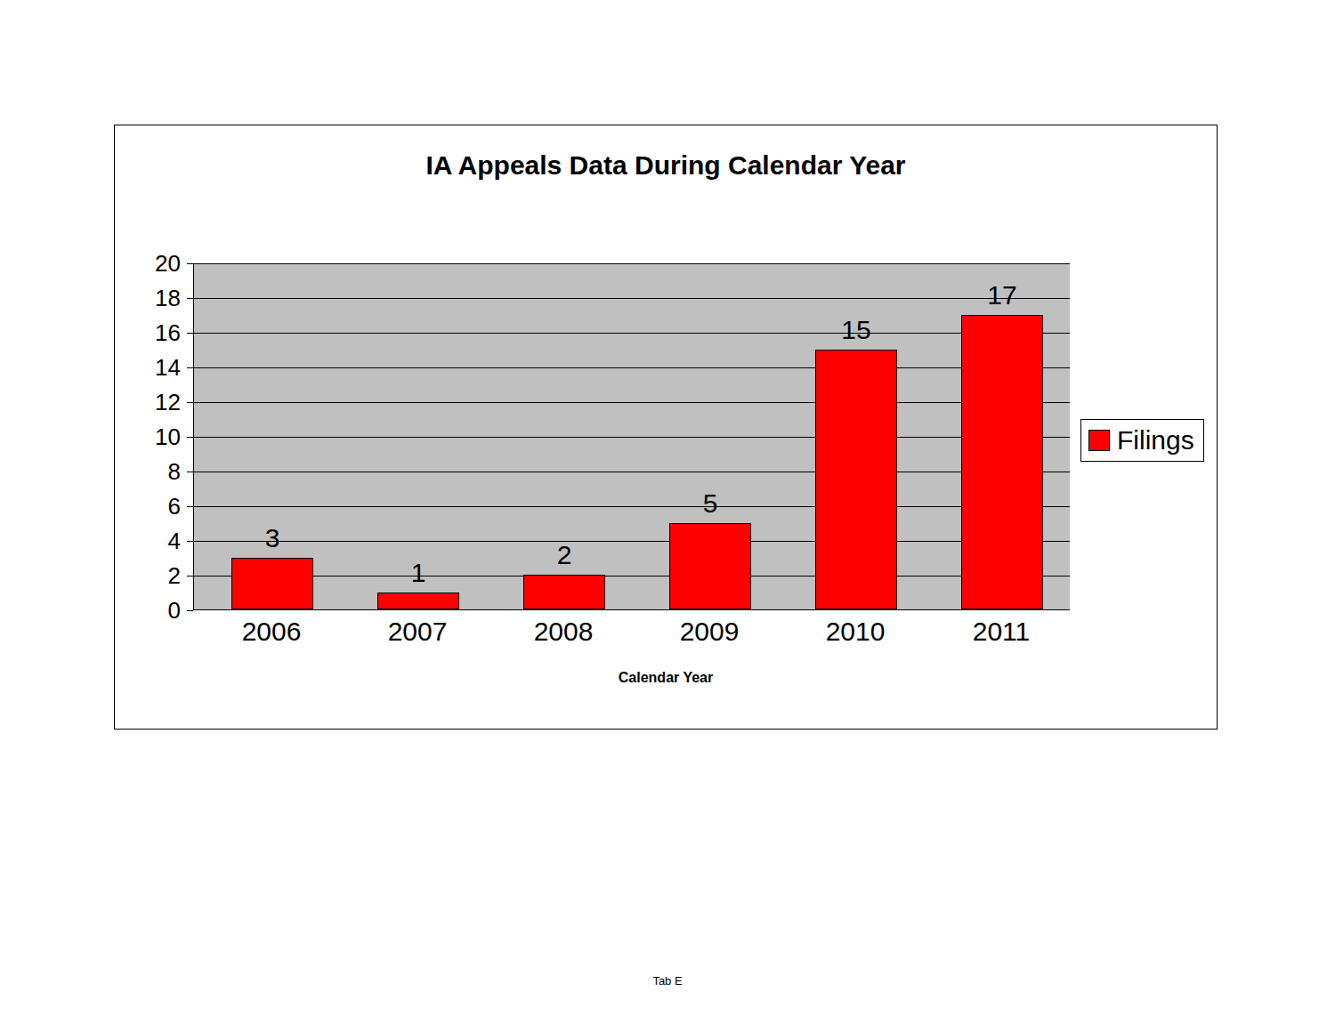IA Appeals Data During Calendar Year
20 18 16 14 12 10 8 6 4 2 0
3
1
2
5
15
17
2006 2007 2008 2009 2010 2011
Calendar Year
Filings
Tab E